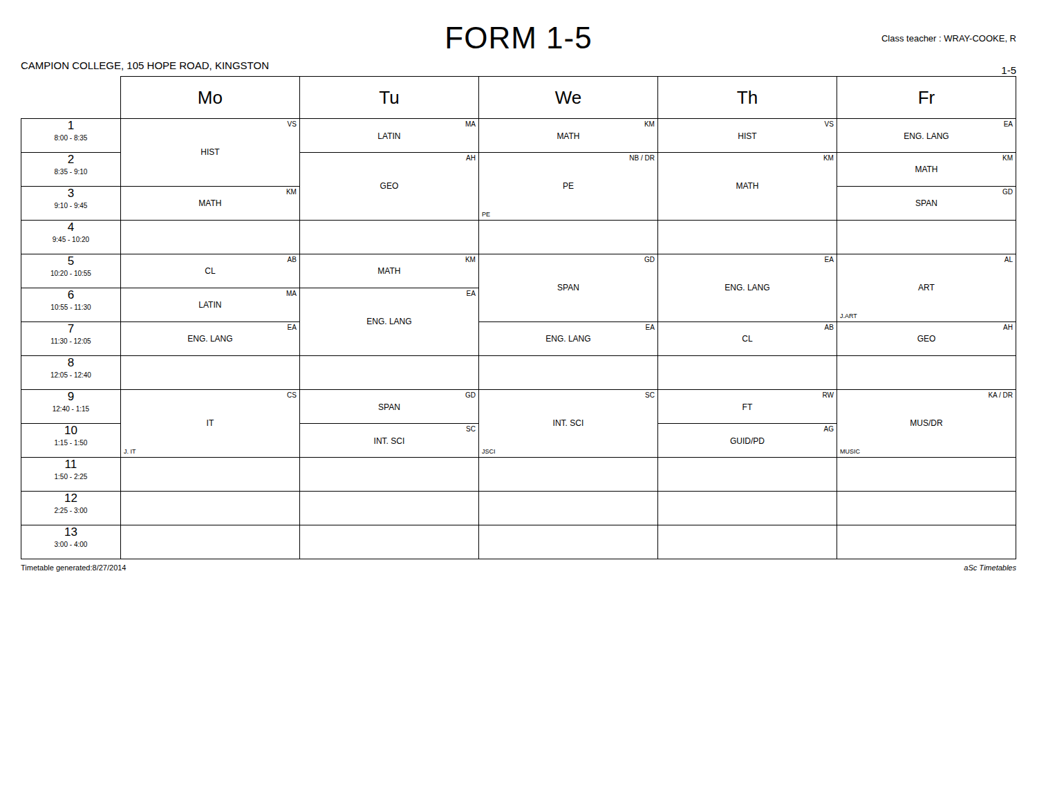FORM 1-5
Class teacher : WRAY-COOKE, R
CAMPION COLLEGE, 105 HOPE ROAD, KINGSTON
1-5
| | Mo | Tu | We | Th | Fr |
| --- | --- | --- | --- | --- | --- |
| 1 8:00 - 8:35 | VS HIST | MA LATIN | KM MATH | VS HIST | EA ENG. LANG |
| 2 8:35 - 9:10 | AH GEO | NB / DR PE PE | KM MATH | KM MATH |
| 3 9:10 - 9:45 | KM MATH | GD SPAN |
| 4 9:45 - 10:20 | | | | | |
| 5 10:20 - 10:55 | AB CL | KM MATH | GD SPAN | EA ENG. LANG | AL ART J.ART |
| 6 10:55 - 11:30 | MA LATIN | EA ENG. LANG |
| 7 11:30 - 12:05 | EA ENG. LANG | EA ENG. LANG | AB CL | AH GEO |
| 8 12:05 - 12:40 | | | | | |
| 9 12:40 - 1:15 | CS IT J. IT | GD SPAN | SC INT. SCI JSCI | RW FT | KA / DR MUS/DR MUSIC |
| 10 1:15 - 1:50 | SC INT. SCI | AG GUID/PD |
| 11 1:50 - 2:25 | | | | | |
| 12 2:25 - 3:00 | | | | | |
| 13 3:00 - 4:00 | | | | | |
Timetable generated:8/27/2014 aSc Timetables